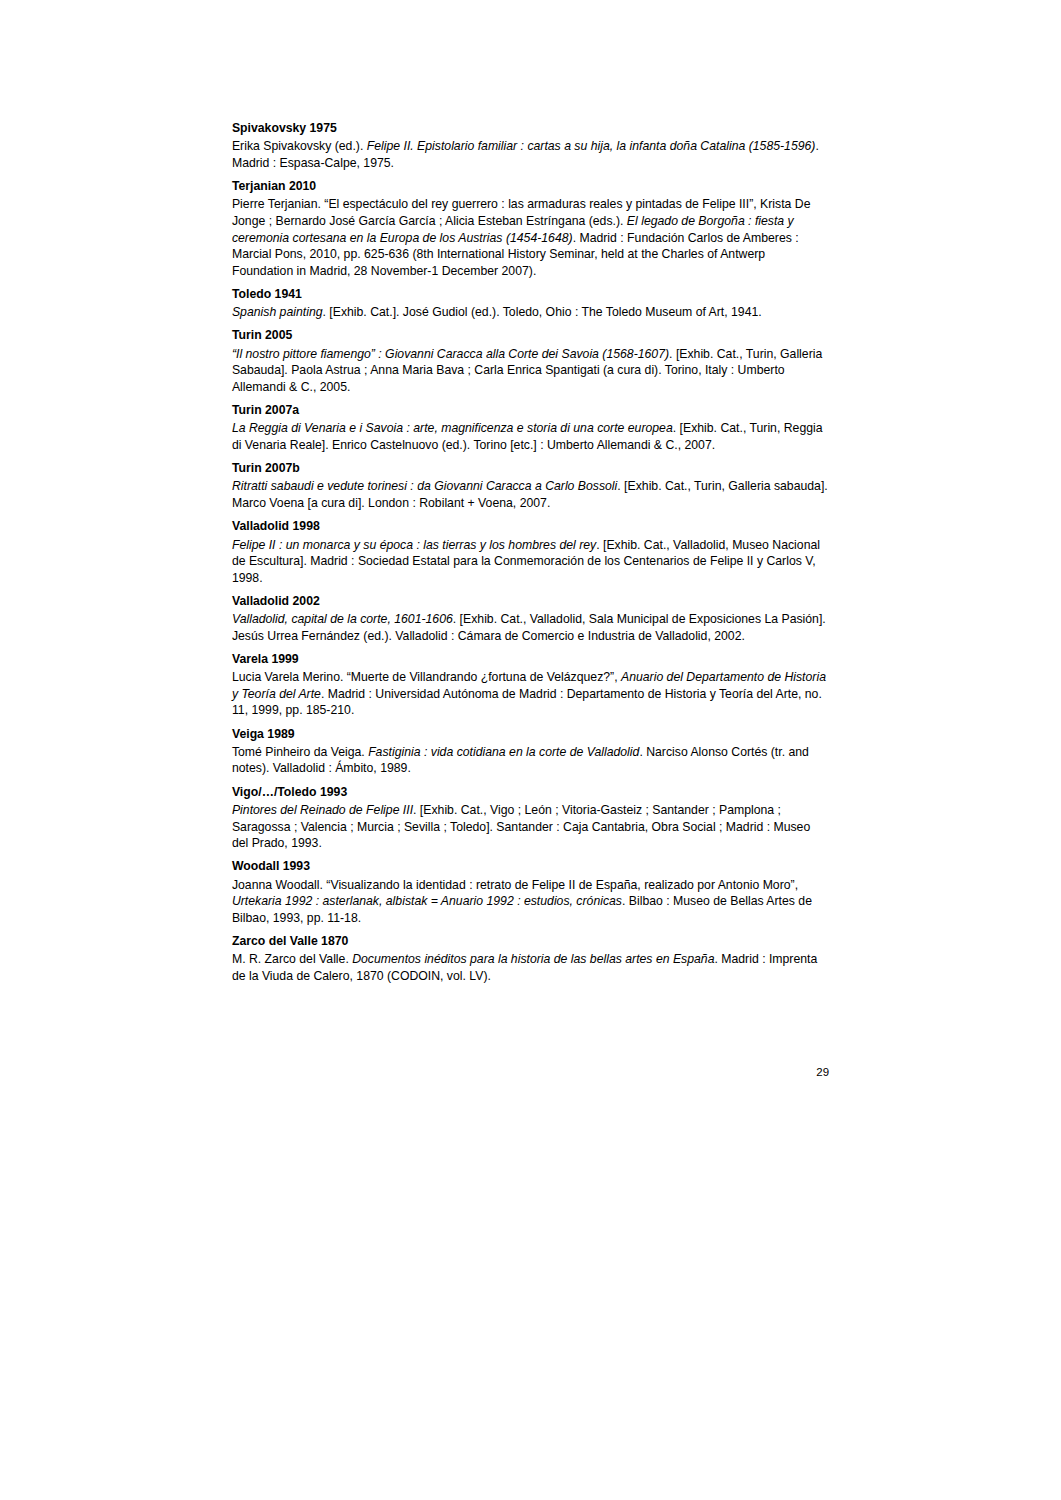Spivakovsky 1975
Erika Spivakovsky (ed.). Felipe II. Epistolario familiar : cartas a su hija, la infanta doña Catalina (1585-1596). Madrid : Espasa-Calpe, 1975.
Terjanian 2010
Pierre Terjanian. “El espectáculo del rey guerrero : las armaduras reales y pintadas de Felipe III”, Krista De Jonge ; Bernardo José García García ; Alicia Esteban Estríngana (eds.). El legado de Borgoña : fiesta y ceremonia cortesana en la Europa de los Austrias (1454-1648). Madrid : Fundación Carlos de Amberes : Marcial Pons, 2010, pp. 625-636 (8th International History Seminar, held at the Charles of Antwerp Foundation in Madrid, 28 November-1 December 2007).
Toledo 1941
Spanish painting. [Exhib. Cat.]. José Gudiol (ed.). Toledo, Ohio : The Toledo Museum of Art, 1941.
Turin 2005
“Il nostro pittore fiamengo” : Giovanni Caracca alla Corte dei Savoia (1568-1607). [Exhib. Cat., Turin, Galleria Sabauda]. Paola Astrua ; Anna Maria Bava ; Carla Enrica Spantigati (a cura di). Torino, Italy : Umberto Allemandi & C., 2005.
Turin 2007a
La Reggia di Venaria e i Savoia : arte, magnificenza e storia di una corte europea. [Exhib. Cat., Turin, Reggia di Venaria Reale]. Enrico Castelnuovo (ed.). Torino [etc.] : Umberto Allemandi & C., 2007.
Turin 2007b
Ritratti sabaudi e vedute torinesi : da Giovanni Caracca a Carlo Bossoli. [Exhib. Cat., Turin, Galleria sabauda]. Marco Voena [a cura di]. London : Robilant + Voena, 2007.
Valladolid 1998
Felipe II : un monarca y su época : las tierras y los hombres del rey. [Exhib. Cat., Valladolid, Museo Nacional de Escultura]. Madrid : Sociedad Estatal para la Conmemoración de los Centenarios de Felipe II y Carlos V, 1998.
Valladolid 2002
Valladolid, capital de la corte, 1601-1606. [Exhib. Cat., Valladolid, Sala Municipal de Exposiciones La Pasión]. Jesús Urrea Fernández (ed.). Valladolid : Cámara de Comercio e Industria de Valladolid, 2002.
Varela 1999
Lucia Varela Merino. “Muerte de Villandrando ¿fortuna de Velázquez?”, Anuario del Departamento de Historia y Teoría del Arte. Madrid : Universidad Autónoma de Madrid : Departamento de Historia y Teoría del Arte, no. 11, 1999, pp. 185-210.
Veiga 1989
Tomé Pinheiro da Veiga. Fastiginia : vida cotidiana en la corte de Valladolid. Narciso Alonso Cortés (tr. and notes). Valladolid : Ámbito, 1989.
Vigo/…/Toledo 1993
Pintores del Reinado de Felipe III. [Exhib. Cat., Vigo ; León ; Vitoria-Gasteiz ; Santander ; Pamplona ; Saragossa ; Valencia ; Murcia ; Sevilla ; Toledo]. Santander : Caja Cantabria, Obra Social ; Madrid : Museo del Prado, 1993.
Woodall 1993
Joanna Woodall. “Visualizando la identidad : retrato de Felipe II de España, realizado por Antonio Moro”, Urtekaria 1992 : asterlanak, albistak = Anuario 1992 : estudios, crónicas. Bilbao : Museo de Bellas Artes de Bilbao, 1993, pp. 11-18.
Zarco del Valle 1870
M. R. Zarco del Valle. Documentos inéditos para la historia de las bellas artes en España. Madrid : Imprenta de la Viuda de Calero, 1870 (CODOIN, vol. LV).
29